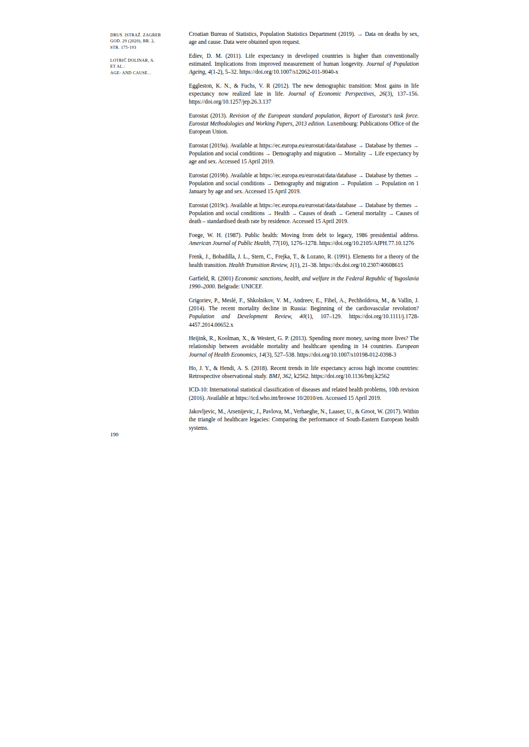DRUŠ. ISTRAŽ. ZAGREB
GOD. 29 (2020), BR. 2,
STR. 175-193
LOTRIČ DOLINAR, A.
ET AL.:
AGE- AND CAUSE...
Croatian Bureau of Statistics, Population Statistics Department (2019). → Data on deaths by sex, age and cause. Data were obtained upon request.
Ediev, D. M. (2011). Life expectancy in developed countries is higher than conventionally estimated. Implications from improved measurement of human longevity. Journal of Population Ageing, 4(1-2), 5–32. https://doi.org/10.1007/s12062-011-9040-x
Eggleston, K. N., & Fuchs, V. R (2012). The new demographic transition: Most gains in life expectancy now realized late in life. Journal of Economic Perspectives, 26(3), 137–156. https://doi.org/10.1257/jep.26.3.137
Eurostat (2013). Revision of the European standard population, Report of Eurostat's task force. Eurostat Methodologies and Working Papers, 2013 edition. Luxembourg: Publications Office of the European Union.
Eurostat (2019a). Available at https://ec.europa.eu/eurostat/data/database → Database by themes → Population and social conditions → Demography and migration → Mortality → Life expectancy by age and sex. Accessed 15 April 2019.
Eurostat (2019b). Available at https://ec.europa.eu/eurostat/data/database → Database by themes → Population and social conditions → Demography and migration → Population → Population on 1 January by age and sex. Accessed 15 April 2019.
Eurostat (2019c). Available at https://ec.europa.eu/eurostat/data/database → Database by themes → Population and social conditions → Health → Causes of death → General mortality → Causes of death – standardised death rate by residence. Accessed 15 April 2019.
Foege, W. H. (1987). Public health: Moving from debt to legacy, 1986 presidential address. American Journal of Public Health, 77(10), 1276–1278. https://doi.org/10.2105/AJPH.77.10.1276
Frenk, J., Bobadilla, J. L., Stern, C., Frejka, T., & Lozano, R. (1991). Elements for a theory of the health transition. Health Transition Review, 1(1), 21–38. https://dx.doi.org/10.2307/40608615
Garfield, R. (2001) Economic sanctions, health, and welfare in the Federal Republic of Yugoslavia 1990–2000. Belgrade: UNICEF.
Grigoriev, P., Meslé, F., Shkolnikov, V. M., Andreev, E., Fihel, A., Pechholdova, M., & Vallin, J. (2014). The recent mortality decline in Russia: Beginning of the cardiovascular revolution? Population and Development Review, 40(1), 107–129. https://doi.org/10.1111/j.1728-4457.2014.00652.x
Heijink, R., Koolman, X., & Westert, G. P. (2013). Spending more money, saving more lives? The relationship between avoidable mortality and healthcare spending in 14 countries. European Journal of Health Economics, 14(3), 527–538. https://doi.org/10.1007/s10198-012-0398-3
Ho, J. Y., & Hendi, A. S. (2018). Recent trends in life expectancy across high income countries: Retrospective observational study. BMJ, 362, k2562. https://doi.org/10.1136/bmj.k2562
ICD-10: International statistical classification of diseases and related health problems, 10th revision (2016). Available at https://icd.who.int/browse 10/2010/en. Accessed 15 April 2019.
Jakovljevic, M., Arsenijevic, J., Pavlova, M., Verhaeghe, N., Laaser, U., & Groot, W. (2017). Within the triangle of healthcare legacies: Comparing the performance of South-Eastern European health systems.
190